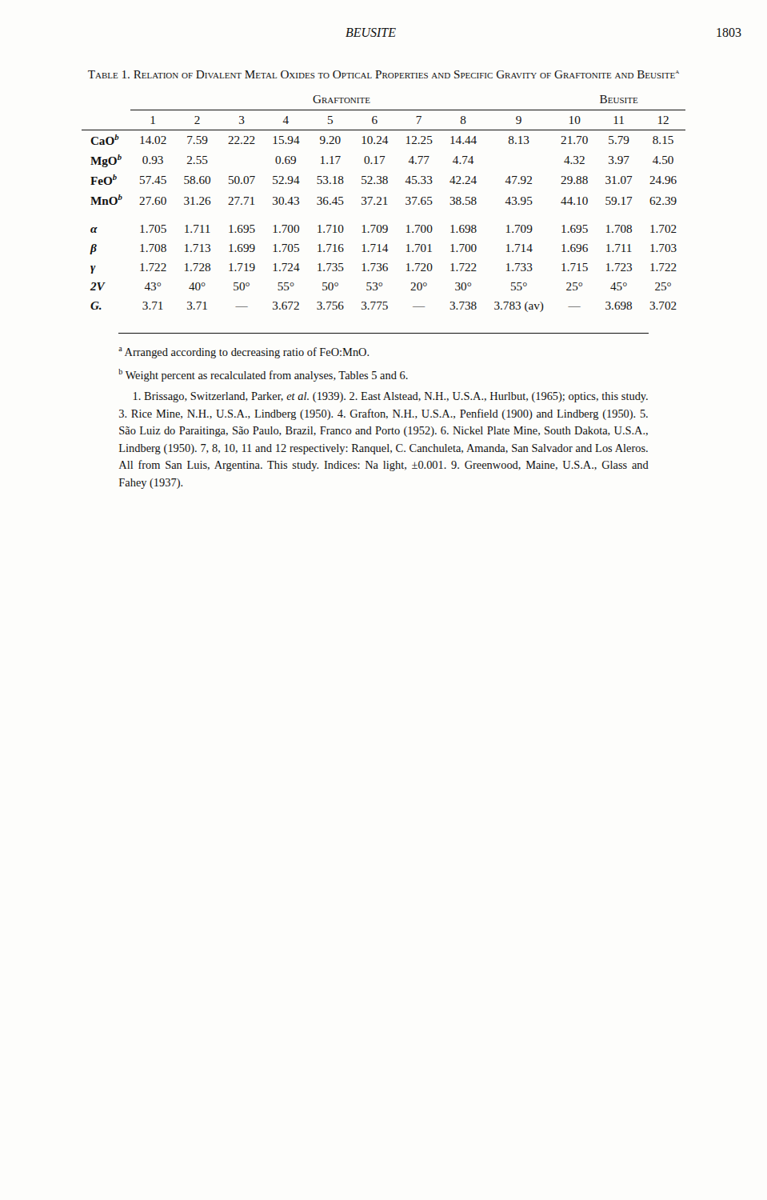BEUSITE 1803
Table 1. Relation of Divalent Metal Oxides to Optical Properties and Specific Gravity of Graftonite and Beusite a
| | Graftonite | Beusite |
| --- | --- | --- |
| | 1 | 2 | 3 | 4 | 5 | 6 | 7 | 8 | 9 | 10 | 11 | 12 |
| CaO b | 14.02 | 7.59 | 22.22 | 15.94 | 9.20 | 10.24 | 12.25 | 14.44 | 8.13 | 21.70 | 5.79 | 8.15 |
| MgO b | 0.93 | 2.55 | | 0.69 | 1.17 | 0.17 | 4.77 | 4.74 | | 4.32 | 3.97 | 4.50 |
| FeO b | 57.45 | 58.60 | 50.07 | 52.94 | 53.18 | 52.38 | 45.33 | 42.24 | 47.92 | 29.88 | 31.07 | 24.96 |
| MnO b | 27.60 | 31.26 | 27.71 | 30.43 | 36.45 | 37.21 | 37.65 | 38.58 | 43.95 | 44.10 | 59.17 | 62.39 |
| α | 1.705 | 1.711 | 1.695 | 1.700 | 1.710 | 1.709 | 1.700 | 1.698 | 1.709 | 1.695 | 1.708 | 1.702 |
| β | 1.708 | 1.713 | 1.699 | 1.705 | 1.716 | 1.714 | 1.701 | 1.700 | 1.714 | 1.696 | 1.711 | 1.703 |
| γ | 1.722 | 1.728 | 1.719 | 1.724 | 1.735 | 1.736 | 1.720 | 1.722 | 1.733 | 1.715 | 1.723 | 1.722 |
| 2 V | 43° | 40° | 50° | 55° | 50° | 53° | 20° | 30° | 55° | 25° | 45° | 25° |
| G. | 3.71 | 3.71 | — | 3.672 | 3.756 | 3.775 | — | 3.738 | 3.783 (av) | — | 3.698 | 3.702 |
a Arranged according to decreasing ratio of FeO:MnO.
b Weight percent as recalculated from analyses, Tables 5 and 6.
1. Brissago, Switzerland, Parker, et al. (1939). 2. East Alstead, N.H., U.S.A., Hurlbut, (1965); optics, this study. 3. Rice Mine, N.H., U.S.A., Lindberg (1950). 4. Grafton, N.H., U.S.A., Penfield (1900) and Lindberg (1950). 5. São Luiz do Paraitinga, São Paulo, Brazil, Franco and Porto (1952). 6. Nickel Plate Mine, South Dakota, U.S.A., Lindberg (1950). 7, 8, 10, 11 and 12 respectively: Ranquel, C. Canchuleta, Amanda, San Salvador and Los Aleros. All from San Luis, Argentina. This study. Indices: Na light, ±0.001. 9. Greenwood, Maine, U.S.A., Glass and Fahey (1937).